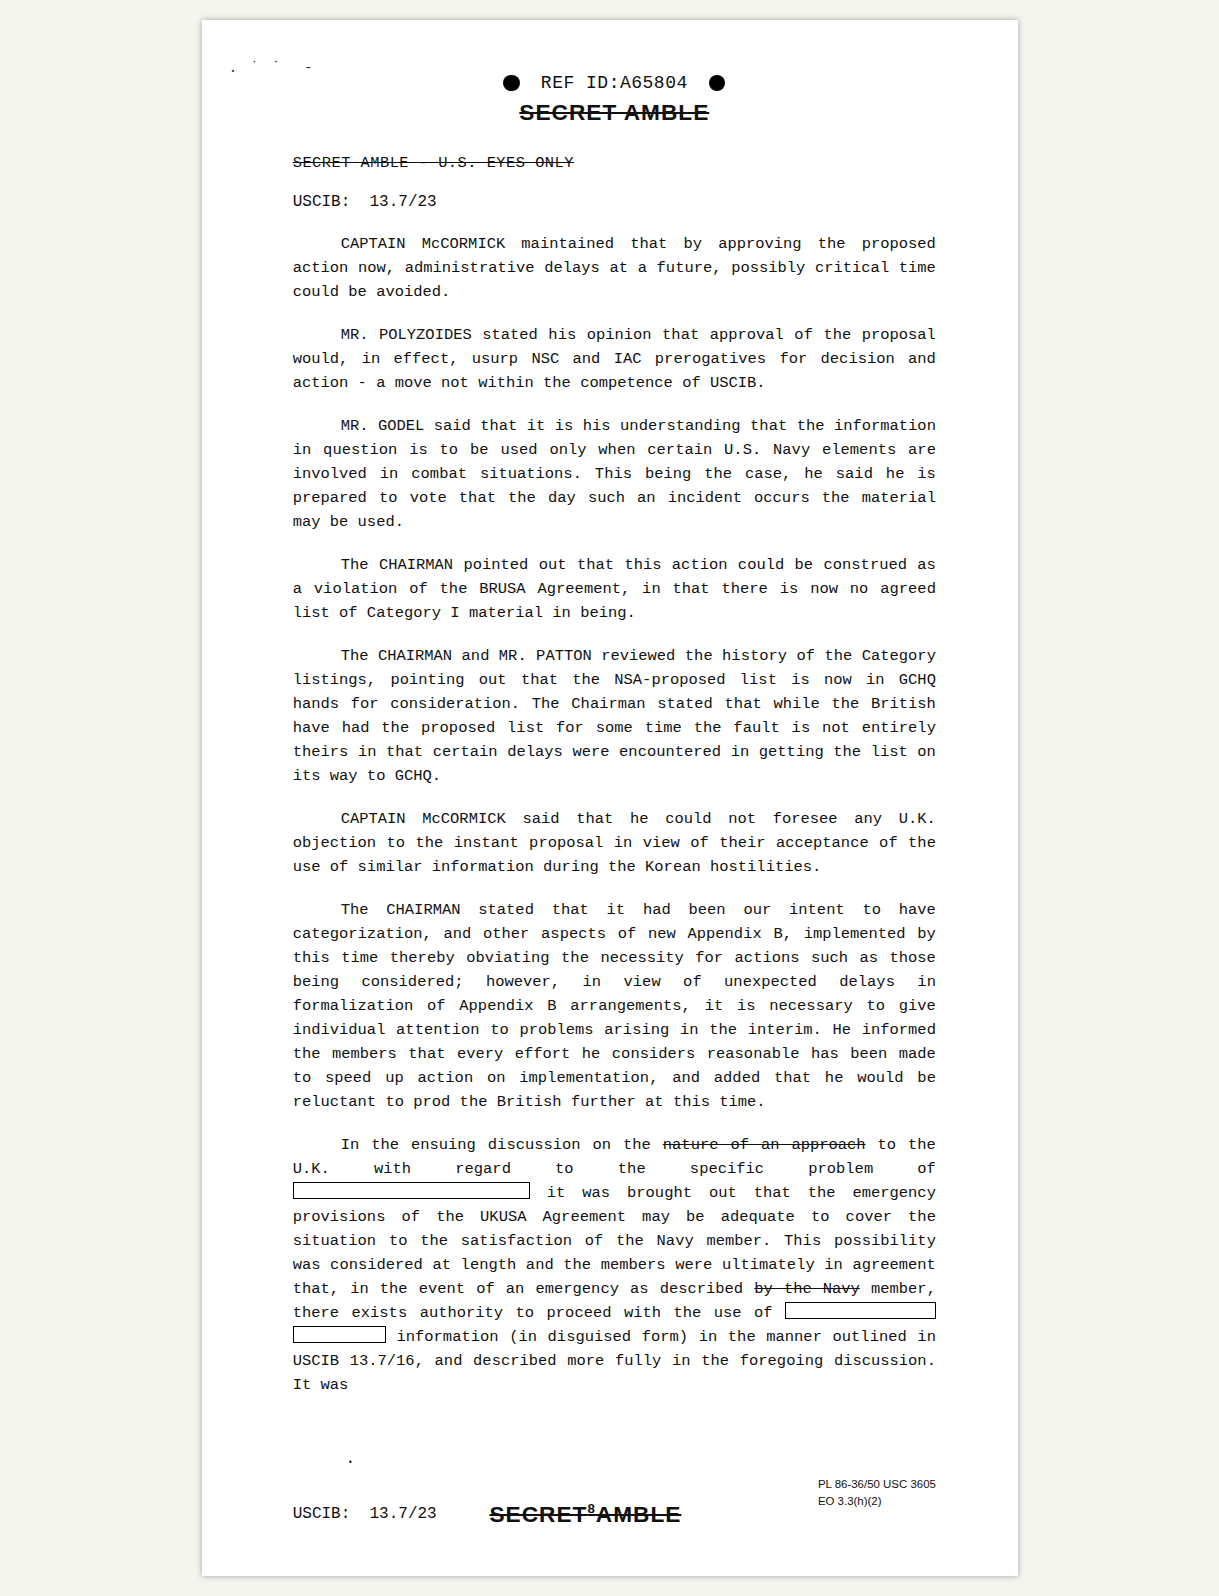. ˙ ˙ -
REF ID:A65804
SECRET AMBLE
SECRET AMBLE - U.S. EYES ONLY
USCIB: 13.7/23
CAPTAIN McCORMICK maintained that by approving the proposed action now, administrative delays at a future, possibly critical time could be avoided.
MR. POLYZOIDES stated his opinion that approval of the proposal would, in effect, usurp NSC and IAC prerogatives for decision and action - a move not within the competence of USCIB.
MR. GODEL said that it is his understanding that the information in question is to be used only when certain U.S. Navy elements are involved in combat situations. This being the case, he said he is prepared to vote that the day such an incident occurs the material may be used.
The CHAIRMAN pointed out that this action could be construed as a violation of the BRUSA Agreement, in that there is now no agreed list of Category I material in being.
The CHAIRMAN and MR. PATTON reviewed the history of the Category listings, pointing out that the NSA-proposed list is now in GCHQ hands for consideration. The Chairman stated that while the British have had the proposed list for some time the fault is not entirely theirs in that certain delays were encountered in getting the list on its way to GCHQ.
CAPTAIN McCORMICK said that he could not foresee any U.K. objection to the instant proposal in view of their acceptance of the use of similar information during the Korean hostilities.
The CHAIRMAN stated that it had been our intent to have categorization, and other aspects of new Appendix B, implemented by this time thereby obviating the necessity for actions such as those being considered; however, in view of unexpected delays in formalization of Appendix B arrangements, it is necessary to give individual attention to problems arising in the interim. He informed the members that every effort he considers reasonable has been made to speed up action on implementation, and added that he would be reluctant to prod the British further at this time.
In the ensuing discussion on the nature of an approach to the U.K. with regard to the specific problem of it was brought out that the emergency provisions of the UKUSA Agreement may be adequate to cover the situation to the satisfaction of the Navy member. This possibility was considered at length and the members were ultimately in agreement that, in the event of an emergency as described by the Navy member, there exists authority to proceed with the use of information (in disguised form) in the manner outlined in USCIB 13.7/16, and described more fully in the foregoing discussion. It was
.
USCIB: 13.7/23
SECRET8AMBLE
PL 86-36/50 USC 3605
EO 3.3(h)(2)